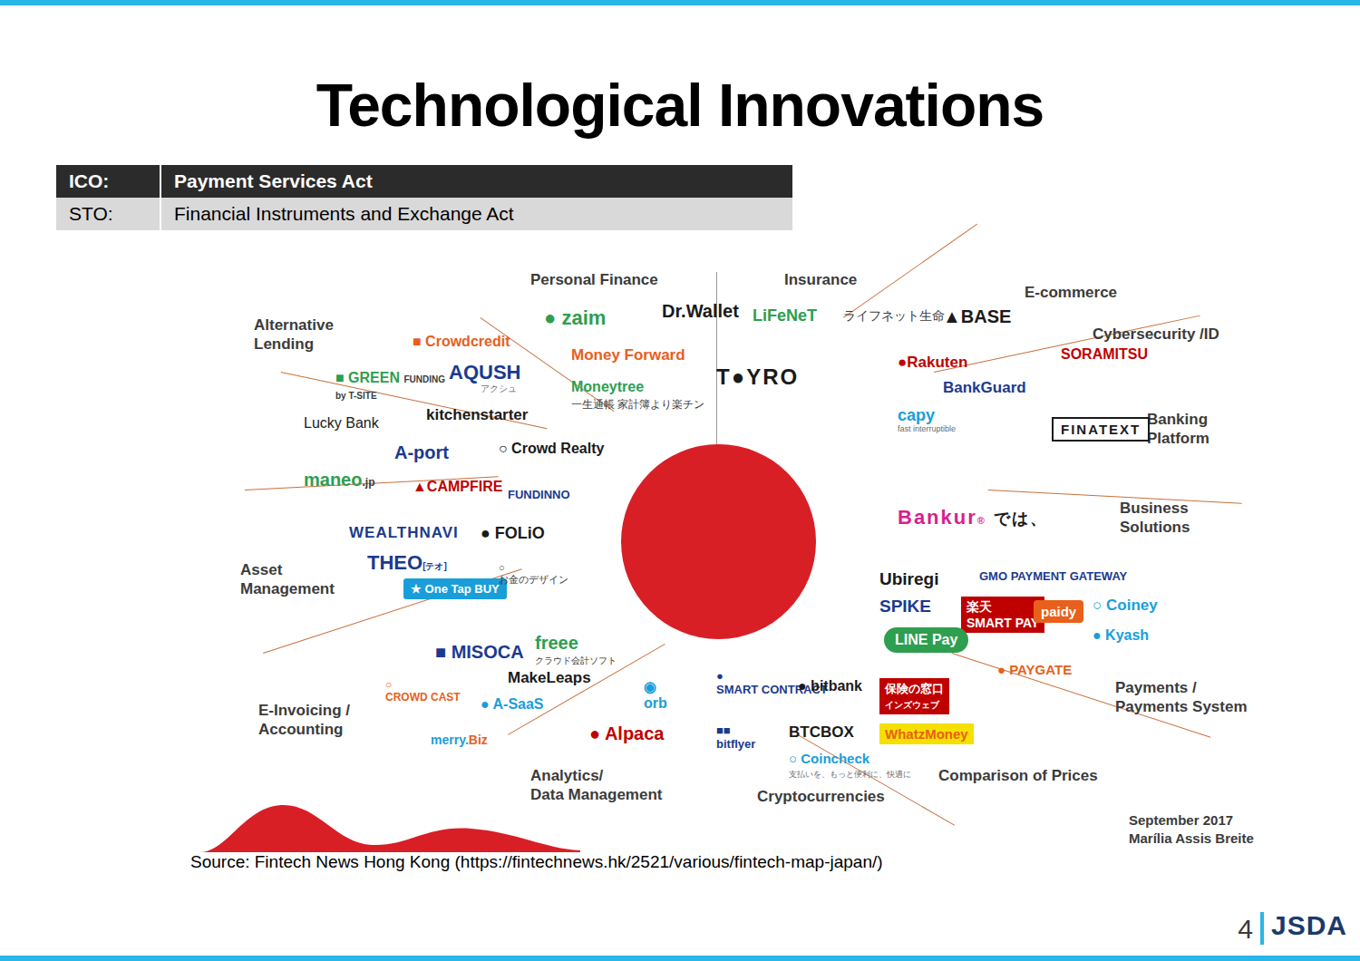Technological Innovations
| ICO: | Payment Services Act |
| STO: | Financial Instruments and Exchange Act |
Personal Finance
Insurance
E-commerce
Alternative
Lending
Cybersecurity /ID
Banking
Platform
Business
Solutions
Asset
Management
Payments /
Payments System
Comparison of Prices
E-Invoicing /
Accounting
Analytics/
Data Management
Cryptocurrencies
● zaim
Dr.Wallet
Money Forward
Moneytree
一生通帳 家計簿より楽チン
T●YRO
LiFeNeT
ライフネット生命
▲BASE
●Rakuten
SORAMITSU
BankGuard
capy
fast interruptible
FINATEXT
■ Crowdcredit
AQUSH
アクシュ
■ GREEN FUNDING
by T-SITE
kitchenstarter
Lucky Bank
A-port
○ Crowd Realty
maneo.jp
▲CAMPFIRE
FUNDINNO
WEALTHNAVI
● FOLiO
THEO[テオ]
★ One Tap BUY
○
お金のデザイン
Bankur® では、
Ubiregi
GMO PAYMENT GATEWAY
SPIKE
楽天
SMART PAY
paidy
○ Coiney
LINE Pay
● Kyash
● PAYGATE
■ MISOCA
freee
クラウド会計ソフト
MakeLeaps
○
CROWD CAST
● A-SaaS
merry.Biz
◉
orb
● Alpaca
●
SMART CONTRACT
● bitbank
保険の窓口
インズウェブ
■■
bitflyer
BTCBOX
WhatzMoney
○ Coincheck
支払いを、もっと便利に、快適に
Source: Fintech News Hong Kong (https://fintechnews.hk/2521/various/fintech-map-japan/)
September 2017
Marília Assis Breite
4
JSDA